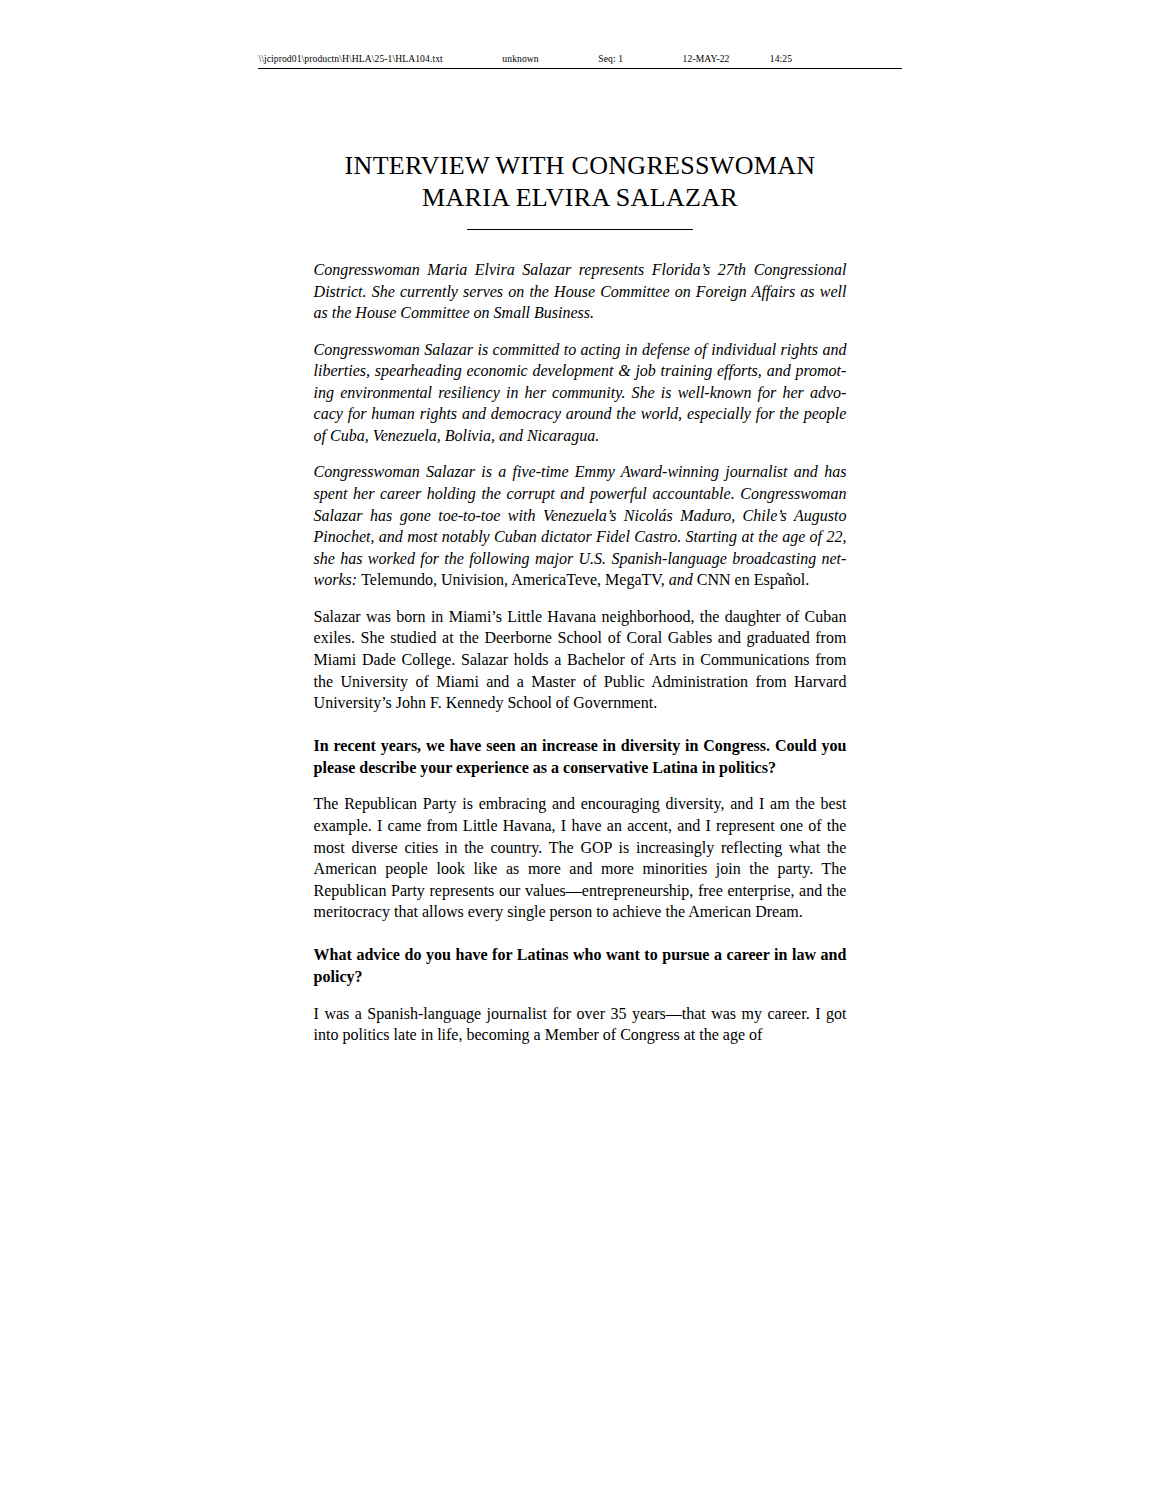\\jciprod01\productn\H\HLA\25-1\HLA104.txt unknown Seq: 1 12-MAY-22 14:25
INTERVIEW WITH CONGRESSWOMAN
MARIA ELVIRA SALAZAR
Congresswoman Maria Elvira Salazar represents Florida’s 27th Congressional District. She currently serves on the House Committee on Foreign Affairs as well as the House Committee on Small Business.
Congresswoman Salazar is committed to acting in defense of individual rights and liberties, spearheading economic development & job training efforts, and promoting environmental resiliency in her community. She is well-known for her advocacy for human rights and democracy around the world, especially for the people of Cuba, Venezuela, Bolivia, and Nicaragua.
Congresswoman Salazar is a five-time Emmy Award-winning journalist and has spent her career holding the corrupt and powerful accountable. Congresswoman Salazar has gone toe-to-toe with Venezuela’s Nicolás Maduro, Chile’s Augusto Pinochet, and most notably Cuban dictator Fidel Castro. Starting at the age of 22, she has worked for the following major U.S. Spanish-language broadcasting networks: Telemundo, Univision, AmericaTeve, MegaTV, and CNN en Español.
Salazar was born in Miami’s Little Havana neighborhood, the daughter of Cuban exiles. She studied at the Deerborne School of Coral Gables and graduated from Miami Dade College. Salazar holds a Bachelor of Arts in Communications from the University of Miami and a Master of Public Administration from Harvard University’s John F. Kennedy School of Government.
In recent years, we have seen an increase in diversity in Congress. Could you please describe your experience as a conservative Latina in politics?
The Republican Party is embracing and encouraging diversity, and I am the best example. I came from Little Havana, I have an accent, and I represent one of the most diverse cities in the country. The GOP is increasingly reflecting what the American people look like as more and more minorities join the party. The Republican Party represents our values—entrepreneurship, free enterprise, and the meritocracy that allows every single person to achieve the American Dream.
What advice do you have for Latinas who want to pursue a career in law and policy?
I was a Spanish-language journalist for over 35 years—that was my career. I got into politics late in life, becoming a Member of Congress at the age of